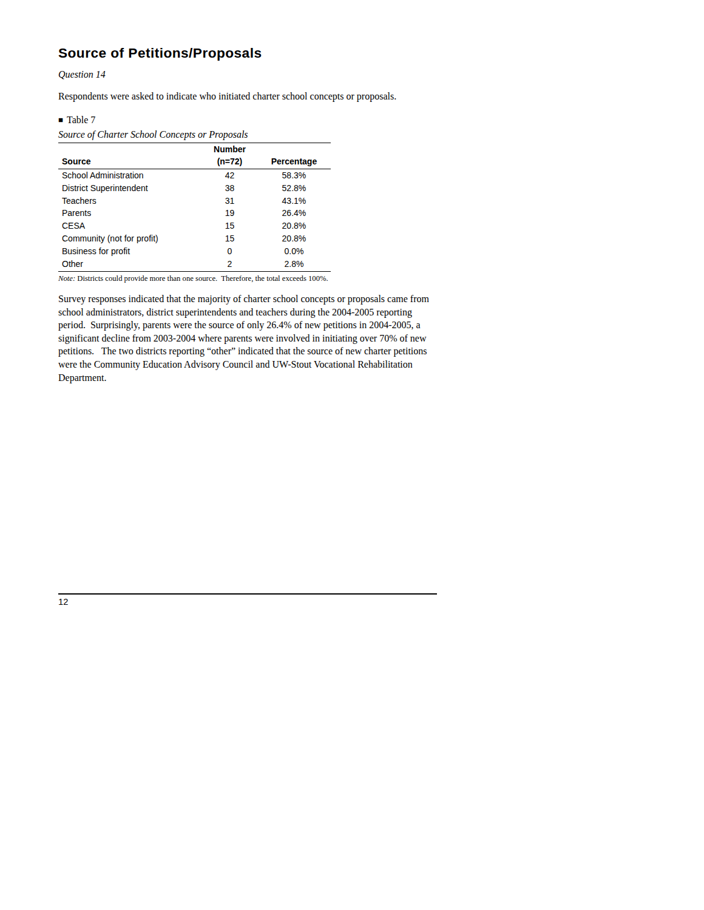Source of Petitions/Proposals
Question 14
Respondents were asked to indicate who initiated charter school concepts or proposals.
■Table 7
Source of Charter School Concepts or Proposals
| | Number | |
| --- | --- | --- |
| Source | (n=72) | Percentage |
| School Administration | 42 | 58.3% |
| District Superintendent | 38 | 52.8% |
| Teachers | 31 | 43.1% |
| Parents | 19 | 26.4% |
| CESA | 15 | 20.8% |
| Community (not for profit) | 15 | 20.8% |
| Business for profit | 0 | 0.0% |
| Other | 2 | 2.8% |
Note: Districts could provide more than one source. Therefore, the total exceeds 100%.
Survey responses indicated that the majority of charter school concepts or proposals came from school administrators, district superintendents and teachers during the 2004-2005 reporting period. Surprisingly, parents were the source of only 26.4% of new petitions in 2004-2005, a significant decline from 2003-2004 where parents were involved in initiating over 70% of new petitions. The two districts reporting “other” indicated that the source of new charter petitions were the Community Education Advisory Council and UW-Stout Vocational Rehabilitation Department.
12